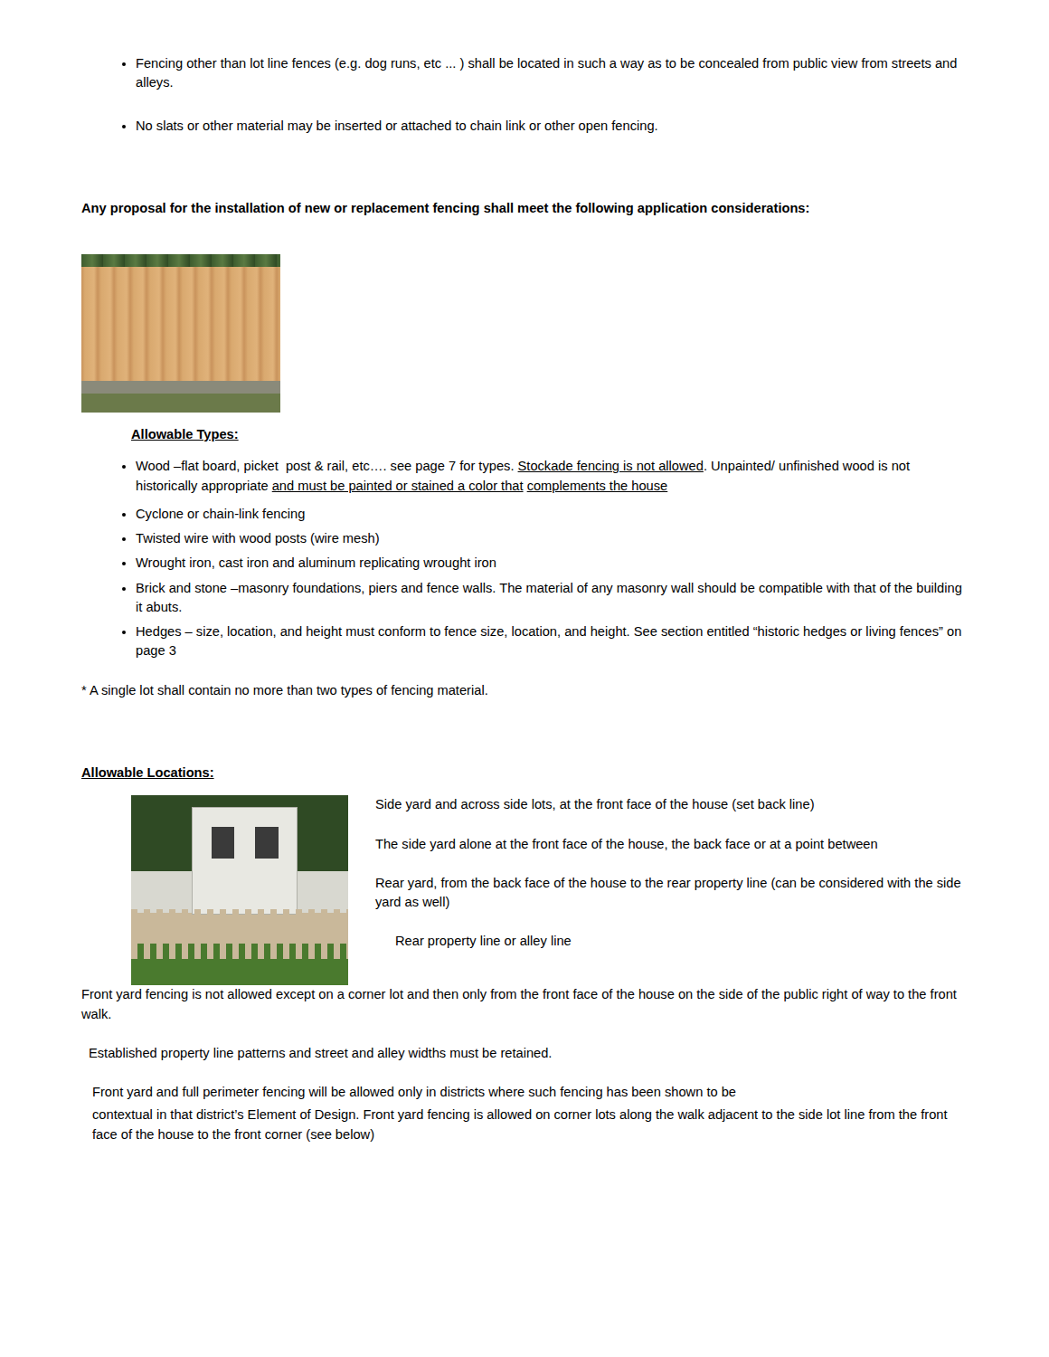Fencing other than lot line fences (e.g. dog runs, etc ... ) shall be located in such a way as to be concealed from public view from streets and alleys.
No slats or other material may be inserted or attached to chain link or other open fencing.
Any proposal for the installation of new or replacement fencing shall meet the following application considerations:
Allowable Types:
Wood –flat board, picket post & rail, etc…. see page 7 for types. Stockade fencing is not allowed. Unpainted/ unfinished wood is not historically appropriate and must be painted or stained a color that complements the house
Cyclone or chain-link fencing
Twisted wire with wood posts (wire mesh)
Wrought iron, cast iron and aluminum replicating wrought iron
Brick and stone –masonry foundations, piers and fence walls. The material of any masonry wall should be compatible with that of the building it abuts.
Hedges – size, location, and height must conform to fence size, location, and height. See section entitled “historic hedges or living fences” on page 3
* A single lot shall contain no more than two types of fencing material.
Allowable Locations:
| | Side yard and across side lots, at the front face of the house (set back line) The side yard alone at the front face of the house, the back face or at a point between Rear yard, from the back face of the house to the rear property line (can be considered with the side yard as well) Rear property line or alley line |
Front yard fencing is not allowed except on a corner lot and then only from the front face of the house on the side of the public right of way to the front walk.
Established property line patterns and street and alley widths must be retained.
Front yard and full perimeter fencing will be allowed only in districts where such fencing has been shown to be
contextual in that district’s Element of Design. Front yard fencing is allowed on corner lots along the walk adjacent to the side lot line from the front face of the house to the front corner (see below)